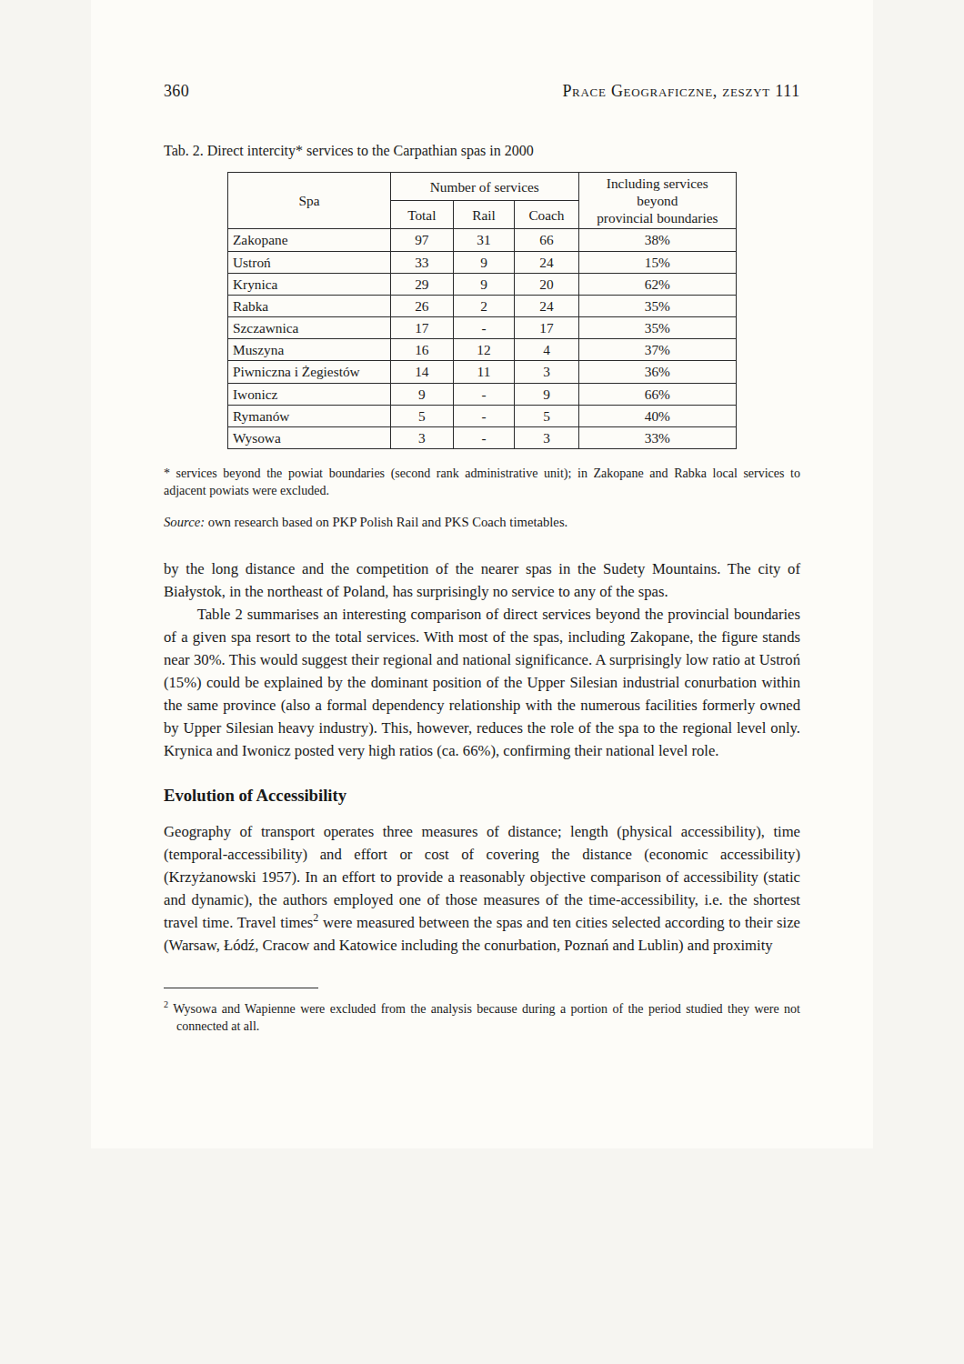360 Prace Geograficzne, zeszyt 111
Tab. 2. Direct intercity* services to the Carpathian spas in 2000
| Spa | Number of services | Including services beyond provincial boundaries |
| --- | --- | --- |
| Total | Rail | Coach |
| Zakopane | 97 | 31 | 66 | 38% |
| Ustroń | 33 | 9 | 24 | 15% |
| Krynica | 29 | 9 | 20 | 62% |
| Rabka | 26 | 2 | 24 | 35% |
| Szczawnica | 17 | - | 17 | 35% |
| Muszyna | 16 | 12 | 4 | 37% |
| Piwniczna i Żegiestów | 14 | 11 | 3 | 36% |
| Iwonicz | 9 | - | 9 | 66% |
| Rymanów | 5 | - | 5 | 40% |
| Wysowa | 3 | - | 3 | 33% |
* services beyond the powiat boundaries (second rank administrative unit); in Zakopane and Rabka local services to adjacent powiats were excluded.
Source: own research based on PKP Polish Rail and PKS Coach timetables.
by the long distance and the competition of the nearer spas in the Sudety Mountains. The city of Białystok, in the northeast of Poland, has surprisingly no service to any of the spas.
Table 2 summarises an interesting comparison of direct services beyond the provincial boundaries of a given spa resort to the total services. With most of the spas, including Zakopane, the figure stands near 30%. This would suggest their regional and national significance. A surprisingly low ratio at Ustroń (15%) could be explained by the dominant position of the Upper Silesian industrial conurbation within the same province (also a formal dependency relationship with the numerous facilities formerly owned by Upper Silesian heavy industry). This, however, reduces the role of the spa to the regional level only. Krynica and Iwonicz posted very high ratios (ca. 66%), confirming their national level role.
Evolution of Accessibility
Geography of transport operates three measures of distance; length (physical accessibility), time (temporal-accessibility) and effort or cost of covering the distance (economic accessibility) (Krzyżanowski 1957). In an effort to provide a reasonably objective comparison of accessibility (static and dynamic), the authors employed one of those measures of the time-accessibility, i.e. the shortest travel time. Travel times2 were measured between the spas and ten cities selected according to their size (Warsaw, Łódź, Cracow and Katowice including the conurbation, Poznań and Lublin) and proximity
2 Wysowa and Wapienne were excluded from the analysis because during a portion of the period studied they were not connected at all.